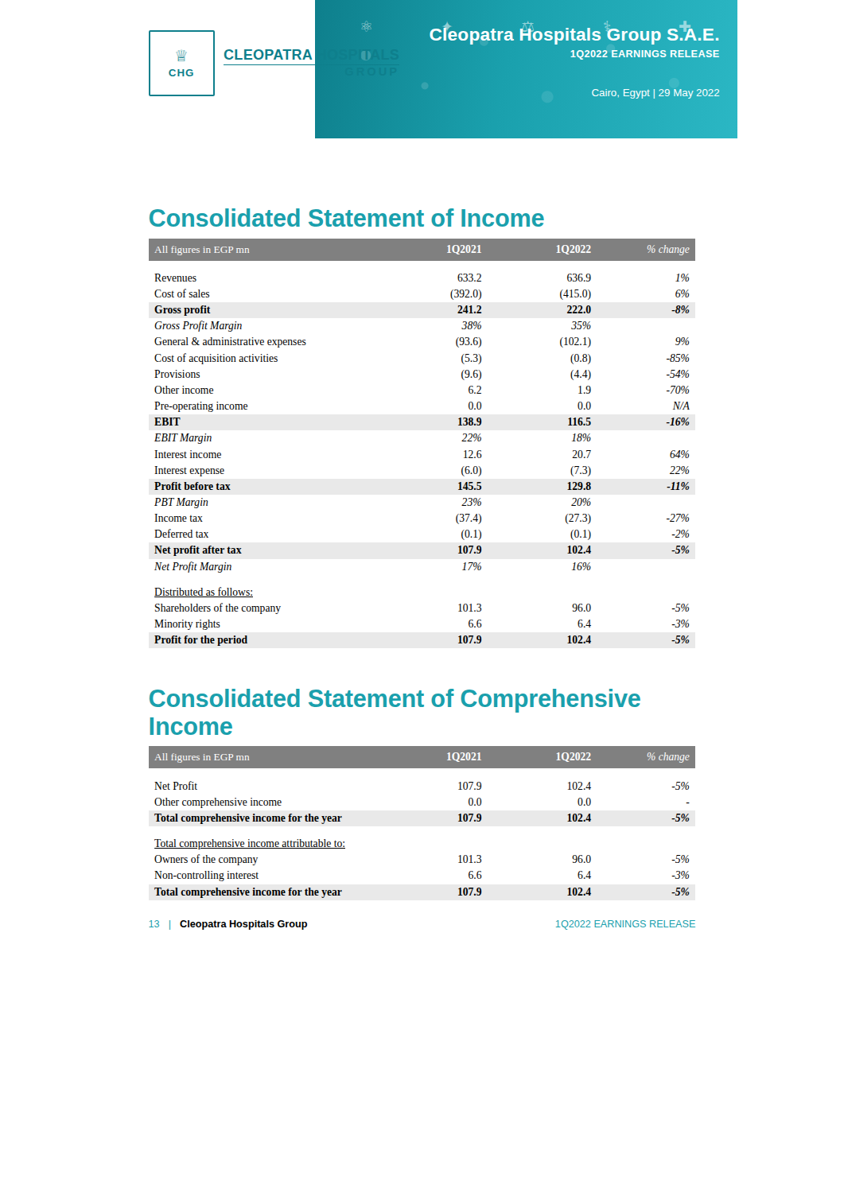⚛ ✦ ⚖ ⚕ ✚
Cleopatra Hospitals Group S.A.E.
1Q2022 EARNINGS RELEASE
Cairo, Egypt | 29 May 2022
♕
CHG
CLEOPATRA HOSPITALS
GROUP
Consolidated Statement of Income
| All figures in EGP mn | 1Q2021 | 1Q2022 | % change |
| --- | --- | --- | --- |
| Revenues | 633.2 | 636.9 | 1% |
| Cost of sales | (392.0) | (415.0) | 6% |
| Gross profit | 241.2 | 222.0 | -8% |
| Gross Profit Margin | 38% | 35% | |
| General & administrative expenses | (93.6) | (102.1) | 9% |
| Cost of acquisition activities | (5.3) | (0.8) | -85% |
| Provisions | (9.6) | (4.4) | -54% |
| Other income | 6.2 | 1.9 | -70% |
| Pre-operating income | 0.0 | 0.0 | N/A |
| EBIT | 138.9 | 116.5 | -16% |
| EBIT Margin | 22% | 18% | |
| Interest income | 12.6 | 20.7 | 64% |
| Interest expense | (6.0) | (7.3) | 22% |
| Profit before tax | 145.5 | 129.8 | -11% |
| PBT Margin | 23% | 20% | |
| Income tax | (37.4) | (27.3) | -27% |
| Deferred tax | (0.1) | (0.1) | -2% |
| Net profit after tax | 107.9 | 102.4 | -5% |
| Net Profit Margin | 17% | 16% | |
| Distributed as follows: | | | |
| Shareholders of the company | 101.3 | 96.0 | -5% |
| Minority rights | 6.6 | 6.4 | -3% |
| Profit for the period | 107.9 | 102.4 | -5% |
Consolidated Statement of Comprehensive Income
| All figures in EGP mn | 1Q2021 | 1Q2022 | % change |
| --- | --- | --- | --- |
| Net Profit | 107.9 | 102.4 | -5% |
| Other comprehensive income | 0.0 | 0.0 | - |
| Total comprehensive income for the year | 107.9 | 102.4 | -5% |
| Total comprehensive income attributable to: | | | |
| Owners of the company | 101.3 | 96.0 | -5% |
| Non-controlling interest | 6.6 | 6.4 | -3% |
| Total comprehensive income for the year | 107.9 | 102.4 | -5% |
13 | Cleopatra Hospitals Group
1Q2022 EARNINGS RELEASE